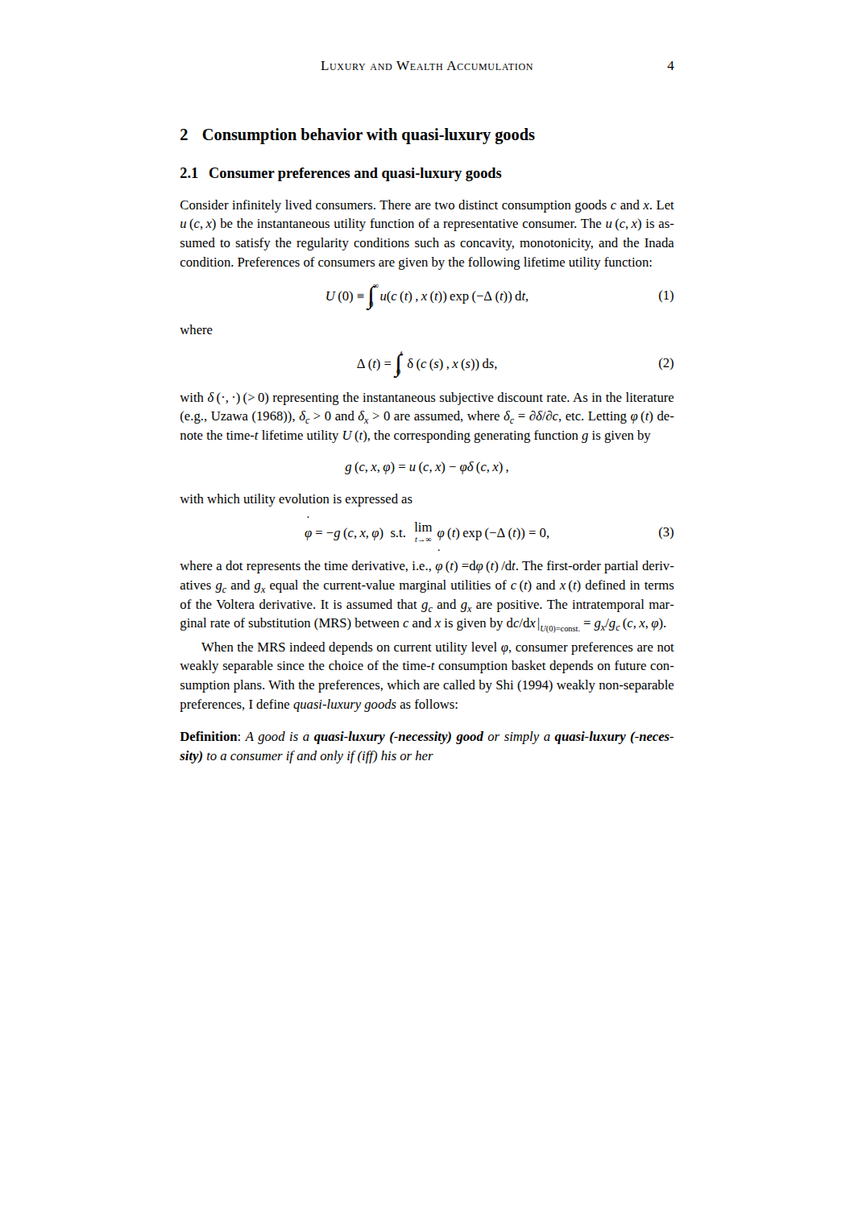Luxury and Wealth Accumulation 4
2 Consumption behavior with quasi-luxury goods
2.1 Consumer preferences and quasi-luxury goods
Consider infinitely lived consumers. There are two distinct consumption goods c and x. Let u (c, x) be the instantaneous utility function of a representative consumer. The u (c, x) is assumed to satisfy the regularity conditions such as concavity, monotonicity, and the Inada condition. Preferences of consumers are given by the following lifetime utility function:
U (0) ≡ ∞∫0 u(c (t) , x (t)) exp (−Δ (t)) dt, (1)
where
Δ (t) = t∫0 δ (c (s) , x (s)) ds, (2)
with δ (·, ·) (> 0) representing the instantaneous subjective discount rate. As in the literature (e.g., Uzawa (1968)), δc > 0 and δx > 0 are assumed, where δc = ∂δ/∂c, etc. Letting φ (t) denote the time-t lifetime utility U (t), the corresponding generating function g is given by
g (c, x, φ) = u (c, x) − φδ (c, x) ,
with which utility evolution is expressed as
φ = −g (c, x, φ) s.t. lim t→∞ φ (t) exp (−Δ (t)) = 0, (3)
where a dot represents the time derivative, i.e., φ (t) =dφ (t) /dt. The first-order partial derivatives gc and gx equal the current-value marginal utilities of c (t) and x (t) defined in terms of the Voltera derivative. It is assumed that gc and gx are positive. The intratemporal marginal rate of substitution (MRS) between c and x is given by dc/dx|U(0)=const. = gx/gc (c, x, φ).
When the MRS indeed depends on current utility level φ, consumer preferences are not weakly separable since the choice of the time-t consumption basket depends on future consumption plans. With the preferences, which are called by Shi (1994) weakly non-separable preferences, I define quasi-luxury goods as follows:
Definition: A good is a quasi-luxury (-necessity) good or simply a quasi-luxury (-necessity) to a consumer if and only if (iff) his or her